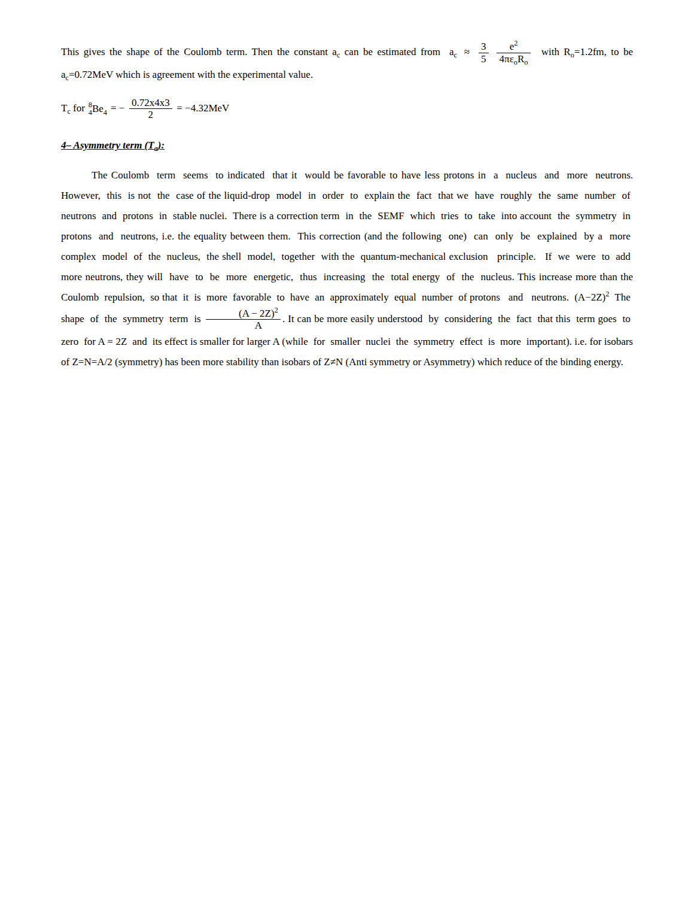This gives the shape of the Coulomb term. Then the constant ac can be estimated from ac ≈ 35 e24πεoRo with Ro=1.2fm, to be ac=0.72MeV which is agreement with the experimental value.
Tc for 84 Be 4 = − 0.72x4x32 = −4.32MeV
4– Asymmetry term (Ta):
The Coulomb term seems to indicated that it would be favorable to have less protons in a nucleus and more neutrons. However, this is not the case of the liquid-drop model in order to explain the fact that we have roughly the same number of neutrons and protons in stable nuclei. There is a correction term in the SEMF which tries to take into account the symmetry in protons and neutrons, i.e. the equality between them. This correction (and the following one) can only be explained by a more complex model of the nucleus, the shell model, together with the quantum-mechanical exclusion principle. If we were to add more neutrons, they will have to be more energetic, thus increasing the total energy of the nucleus. This increase more than the Coulomb repulsion, so that it is more favorable to have an approximately equal number of protons and neutrons. (A−2Z)2 The shape of the symmetry term is (A − 2Z)2 A. It can be more easily understood by considering the fact that this term goes to zero for A = 2Z and its effect is smaller for larger A (while for smaller nuclei the symmetry effect is more important). i.e. for isobars of Z=N=A/2 (symmetry) has been more stability than isobars of Z≠N (Anti symmetry or Asymmetry) which reduce of the binding energy.